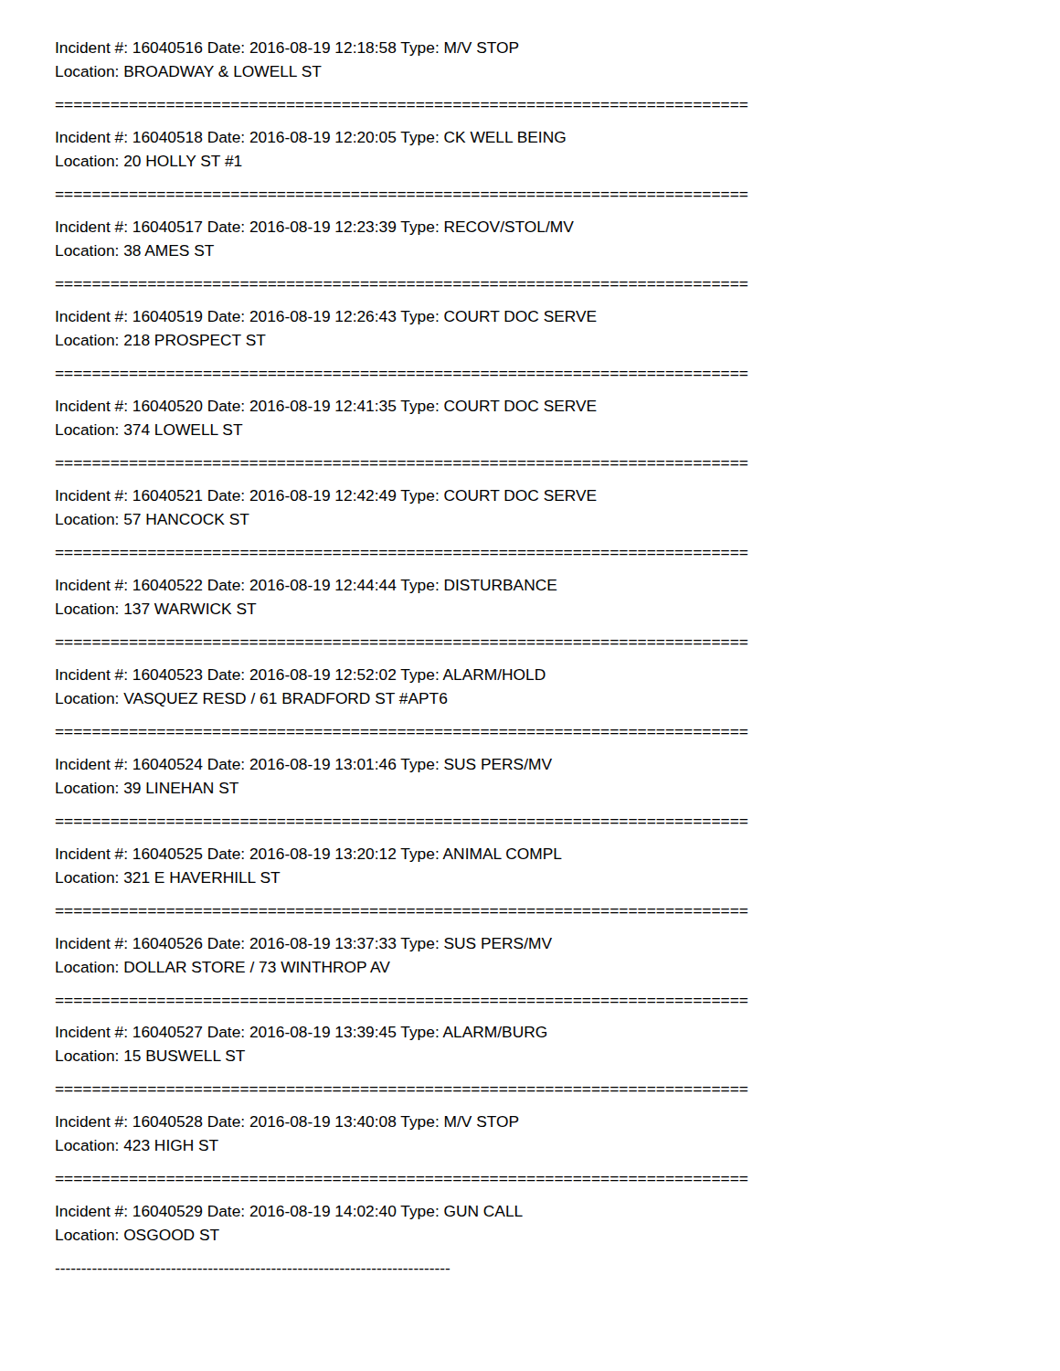Incident #: 16040516 Date: 2016-08-19 12:18:58 Type: M/V STOP
Location: BROADWAY & LOWELL ST
===========================================================================
Incident #: 16040518 Date: 2016-08-19 12:20:05 Type: CK WELL BEING
Location: 20 HOLLY ST #1
===========================================================================
Incident #: 16040517 Date: 2016-08-19 12:23:39 Type: RECOV/STOL/MV
Location: 38 AMES ST
===========================================================================
Incident #: 16040519 Date: 2016-08-19 12:26:43 Type: COURT DOC SERVE
Location: 218 PROSPECT ST
===========================================================================
Incident #: 16040520 Date: 2016-08-19 12:41:35 Type: COURT DOC SERVE
Location: 374 LOWELL ST
===========================================================================
Incident #: 16040521 Date: 2016-08-19 12:42:49 Type: COURT DOC SERVE
Location: 57 HANCOCK ST
===========================================================================
Incident #: 16040522 Date: 2016-08-19 12:44:44 Type: DISTURBANCE
Location: 137 WARWICK ST
===========================================================================
Incident #: 16040523 Date: 2016-08-19 12:52:02 Type: ALARM/HOLD
Location: VASQUEZ RESD / 61 BRADFORD ST #APT6
===========================================================================
Incident #: 16040524 Date: 2016-08-19 13:01:46 Type: SUS PERS/MV
Location: 39 LINEHAN ST
===========================================================================
Incident #: 16040525 Date: 2016-08-19 13:20:12 Type: ANIMAL COMPL
Location: 321 E HAVERHILL ST
===========================================================================
Incident #: 16040526 Date: 2016-08-19 13:37:33 Type: SUS PERS/MV
Location: DOLLAR STORE / 73 WINTHROP AV
===========================================================================
Incident #: 16040527 Date: 2016-08-19 13:39:45 Type: ALARM/BURG
Location: 15 BUSWELL ST
===========================================================================
Incident #: 16040528 Date: 2016-08-19 13:40:08 Type: M/V STOP
Location: 423 HIGH ST
===========================================================================
Incident #: 16040529 Date: 2016-08-19 14:02:40 Type: GUN CALL
Location: OSGOOD ST
---------------------------------------------------------------------------